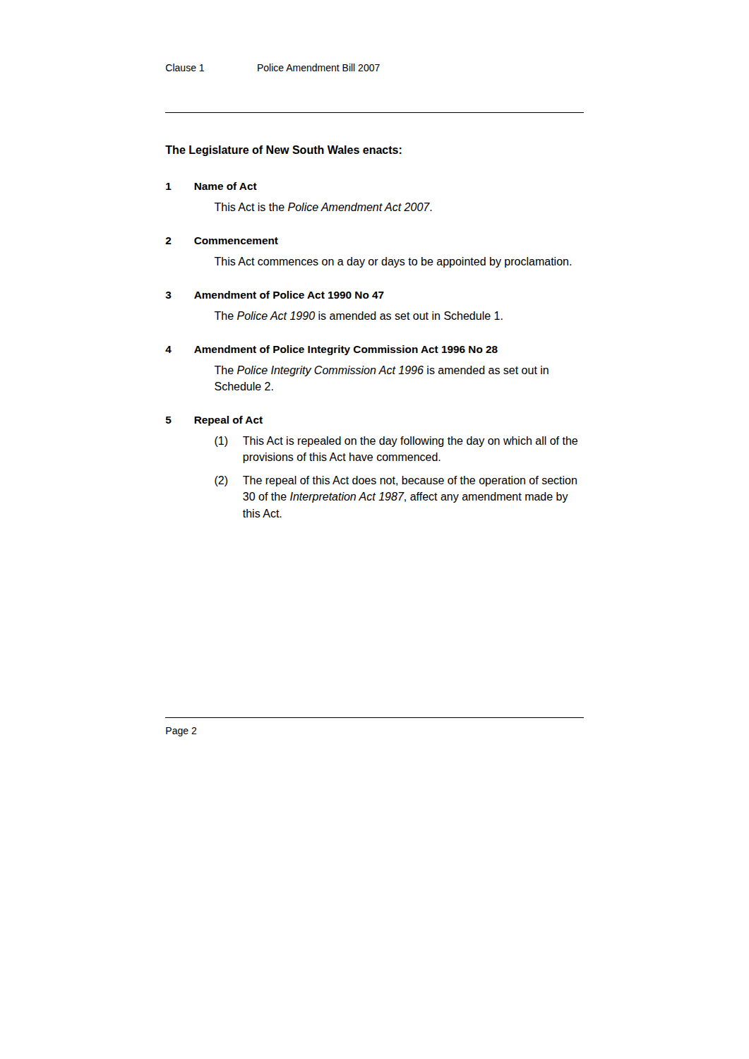Clause 1 Police Amendment Bill 2007
The Legislature of New South Wales enacts:
1 Name of Act
This Act is the Police Amendment Act 2007.
2 Commencement
This Act commences on a day or days to be appointed by proclamation.
3 Amendment of Police Act 1990 No 47
The Police Act 1990 is amended as set out in Schedule 1.
4 Amendment of Police Integrity Commission Act 1996 No 28
The Police Integrity Commission Act 1996 is amended as set out in Schedule 2.
5 Repeal of Act
(1) This Act is repealed on the day following the day on which all of the provisions of this Act have commenced.
(2) The repeal of this Act does not, because of the operation of section 30 of the Interpretation Act 1987, affect any amendment made by this Act.
Page 2